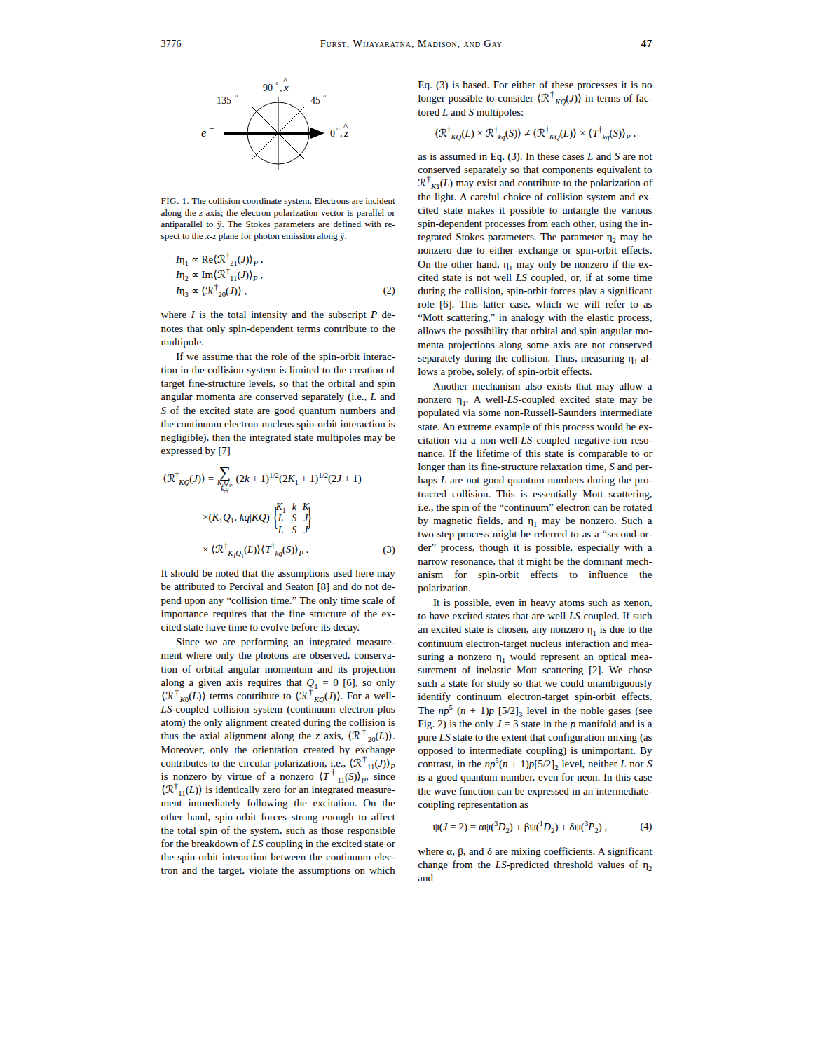3776 Furst, Wijayaratna, Madison, and Gay 47
e − 90 ° , x ^ 45 ° 135 ° 0 ° , z ^
FIG. 1. The collision coordinate system. Electrons are incident along the z axis; the electron-polarization vector is parallel or antiparallel to ŷ. The Stokes parameters are defined with respect to the x-z plane for photon emission along ŷ.
Iη1 ∝ Re⟨ℛ†21(J)⟩P ,
Iη2 ∝ Im⟨ℛ†11(J)⟩P ,
Iη3 ∝ ⟨ℛ†20(J)⟩ ,
(2)
where I is the total intensity and the subscript P denotes that only spin-dependent terms contribute to the multipole.
If we assume that the role of the spin-orbit interaction in the collision system is limited to the creation of target fine-structure levels, so that the orbital and spin angular momenta are conserved separately (i.e., L and S of the excited state are good quantum numbers and the continuum electron-nucleus spin-orbit interaction is negligible), then the integrated state multipoles may be expressed by [7]
⟨ℛ†KQ(J)⟩ = ∑K1Q1,
k,q (2k + 1)1/2(2K1 + 1)1/2(2J + 1)
×(K1Q1, kq|KQ) { K1 kK LSJ LSJ }
× ⟨ℛ†K1Q1(L)⟩⟨T†kq(S)⟩P .
(3)
It should be noted that the assumptions used here may be attributed to Percival and Seaton [8] and do not depend upon any “collision time.” The only time scale of importance requires that the fine structure of the excited state have time to evolve before its decay.
Since we are performing an integrated measurement where only the photons are observed, conservation of orbital angular momentum and its projection along a given axis requires that Q1 = 0 [6], so only ⟨ℛ†K0(L)⟩ terms contribute to ⟨ℛ†KQ(J)⟩. For a well-LS-coupled collision system (continuum electron plus atom) the only alignment created during the collision is thus the axial alignment along the z axis, ⟨ℛ†20(L)⟩. Moreover, only the orientation created by exchange contributes to the circular polarization, i.e., ⟨ℛ†11(J)⟩P is nonzero by virtue of a nonzero ⟨T†11(S)⟩P, since ⟨ℛ†11(L)⟩ is identically zero for an integrated measurement immediately following the excitation. On the other hand, spin-orbit forces strong enough to affect the total spin of the system, such as those responsible for the breakdown of LS coupling in the excited state or the spin-orbit interaction between the continuum electron and the target, violate the assumptions on which Eq. (3) is based. For either of these processes it is no longer possible to consider ⟨ℛ†KQ(J)⟩ in terms of factored L and S multipoles:
⟨ℛ†KQ(L) × ℛ†kq(S)⟩ ≠ ⟨ℛ†KQ(L)⟩ × ⟨T†kq(S)⟩P ,
as is assumed in Eq. (3). In these cases L and S are not conserved separately so that components equivalent to ℛ†K1(L) may exist and contribute to the polarization of the light. A careful choice of collision system and excited state makes it possible to untangle the various spin-dependent processes from each other, using the integrated Stokes parameters. The parameter η2 may be nonzero due to either exchange or spin-orbit effects. On the other hand, η1 may only be nonzero if the excited state is not well LS coupled, or, if at some time during the collision, spin-orbit forces play a significant role [6]. This latter case, which we will refer to as “Mott scattering,” in analogy with the elastic process, allows the possibility that orbital and spin angular momenta projections along some axis are not conserved separately during the collision. Thus, measuring η1 allows a probe, solely, of spin-orbit effects.
Another mechanism also exists that may allow a nonzero η1. A well-LS-coupled excited state may be populated via some non-Russell-Saunders intermediate state. An extreme example of this process would be excitation via a non-well-LS coupled negative-ion resonance. If the lifetime of this state is comparable to or longer than its fine-structure relaxation time, S and perhaps L are not good quantum numbers during the protracted collision. This is essentially Mott scattering, i.e., the spin of the “continuum” electron can be rotated by magnetic fields, and η1 may be nonzero. Such a two-step process might be referred to as a “second-order” process, though it is possible, especially with a narrow resonance, that it might be the dominant mechanism for spin-orbit effects to influence the polarization.
It is possible, even in heavy atoms such as xenon, to have excited states that are well LS coupled. If such an excited state is chosen, any nonzero η1 is due to the continuum electron-target nucleus interaction and measuring a nonzero η1 would represent an optical measurement of inelastic Mott scattering [2]. We chose such a state for study so that we could unambiguously identify continuum electron-target spin-orbit effects. The np5 (n + 1)p [5/2]3 level in the noble gases (see Fig. 2) is the only J = 3 state in the p manifold and is a pure LS state to the extent that configuration mixing (as opposed to intermediate coupling) is unimportant. By contrast, in the np5(n + 1)p[5/2]2 level, neither L nor S is a good quantum number, even for neon. In this case the wave function can be expressed in an intermediate-coupling representation as
ψ(J = 2) = αψ(3D2) + βψ(1D2) + δψ(3P2) ,
(4)
where α, β, and δ are mixing coefficients. A significant change from the LS-predicted threshold values of η2 and